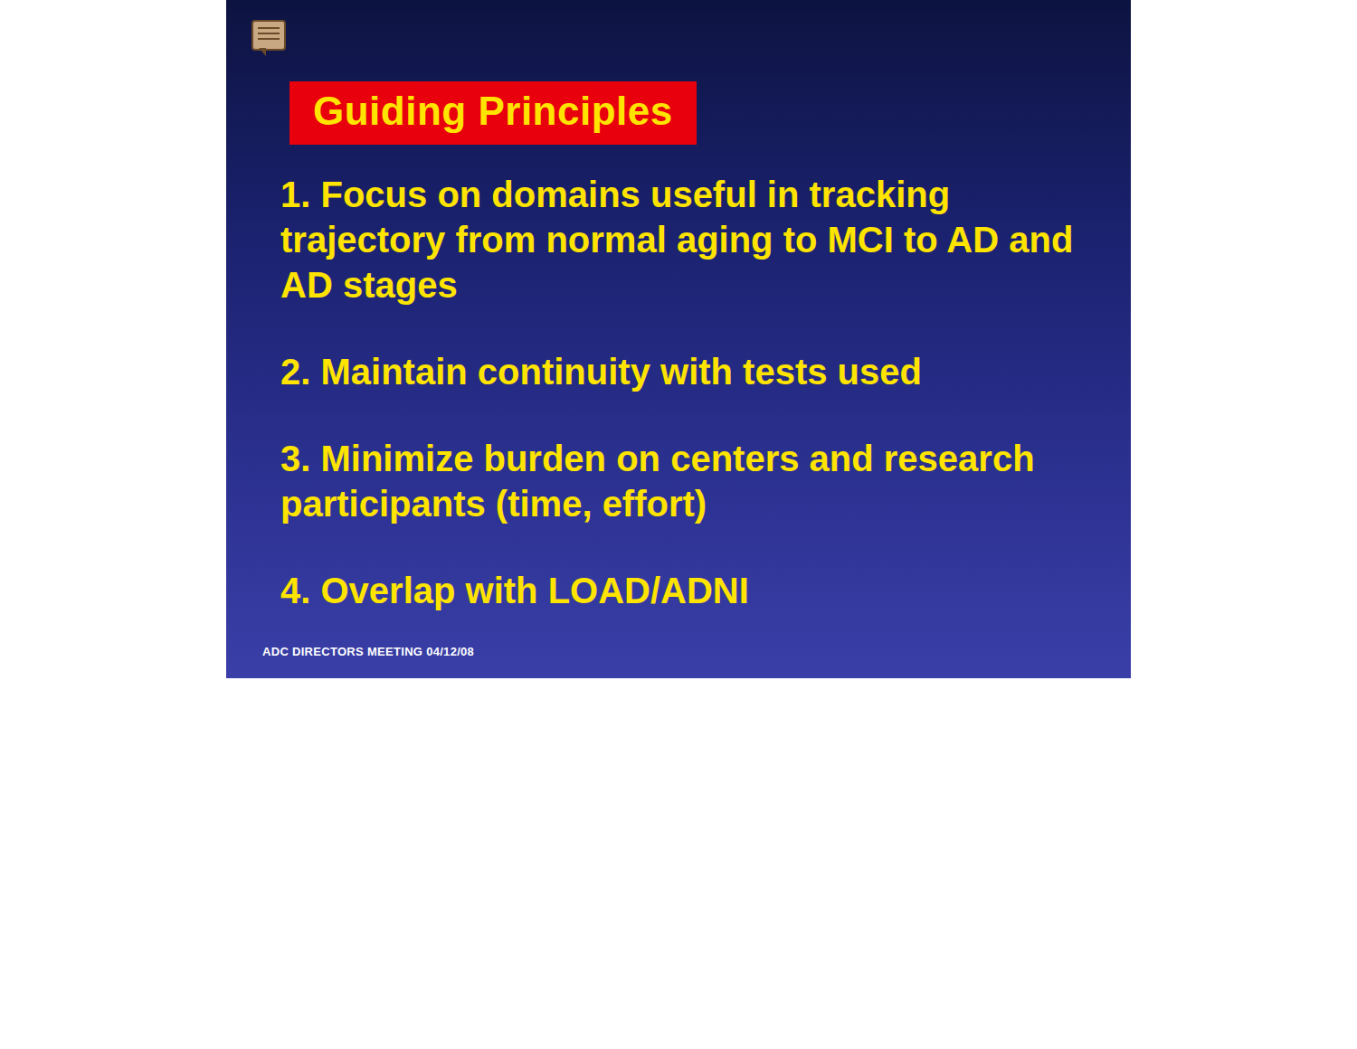Guiding Principles
1. Focus on domains useful in tracking trajectory from normal aging to MCI to AD and AD stages
2. Maintain continuity with tests used
3. Minimize burden on centers and research participants (time, effort)
4. Overlap with LOAD/ADNI
ADC DIRECTORS MEETING 04/12/08